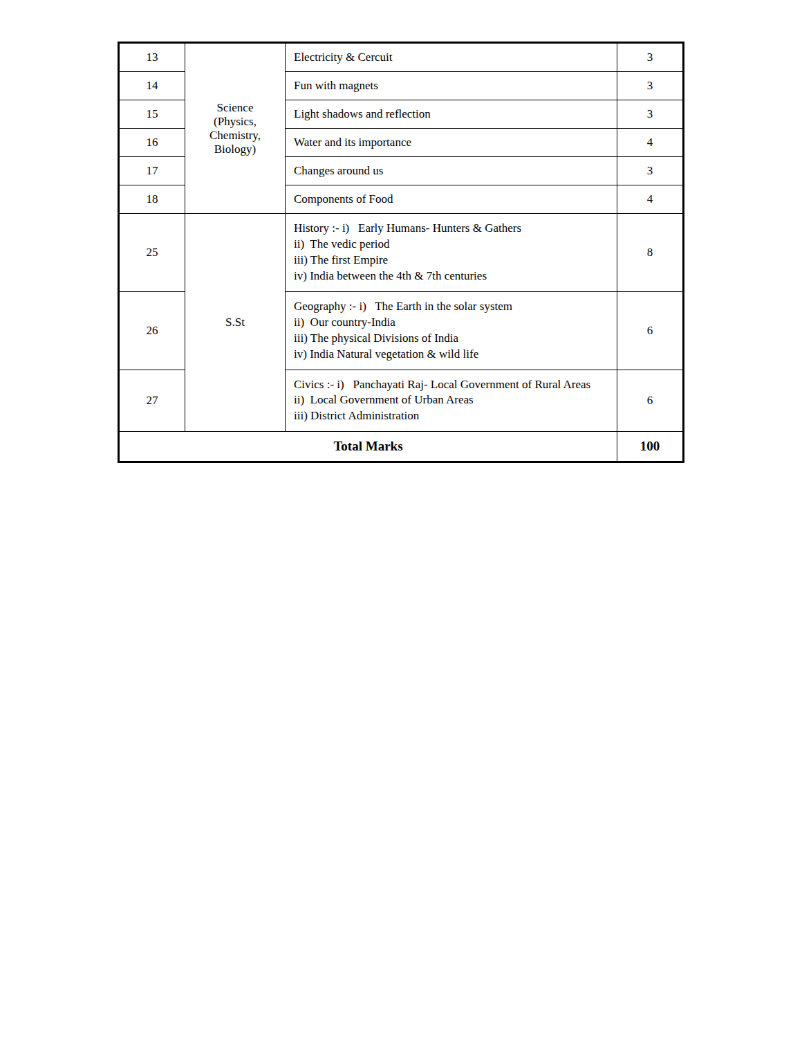| 13 | Science (Physics, Chemistry, Biology) | Electricity & Cercuit | 3 |
| 14 | Fun with magnets | 3 |
| 15 | Light shadows and reflection | 3 |
| 16 | Water and its importance | 4 |
| 17 | Changes around us | 3 |
| 18 | Components of Food | 4 |
| 25 | S.St | History :- i) Early Humans- Hunters & Gathers ii) The vedic period iii) The first Empire iv) India between the 4th & 7th centuries | 8 |
| 26 | Geography :- i) The Earth in the solar system ii) Our country-India iii) The physical Divisions of India iv) India Natural vegetation & wild life | 6 |
| 27 | Civics :- i) Panchayati Raj- Local Government of Rural Areas ii) Local Government of Urban Areas iii) District Administration | 6 |
| Total Marks | 100 |